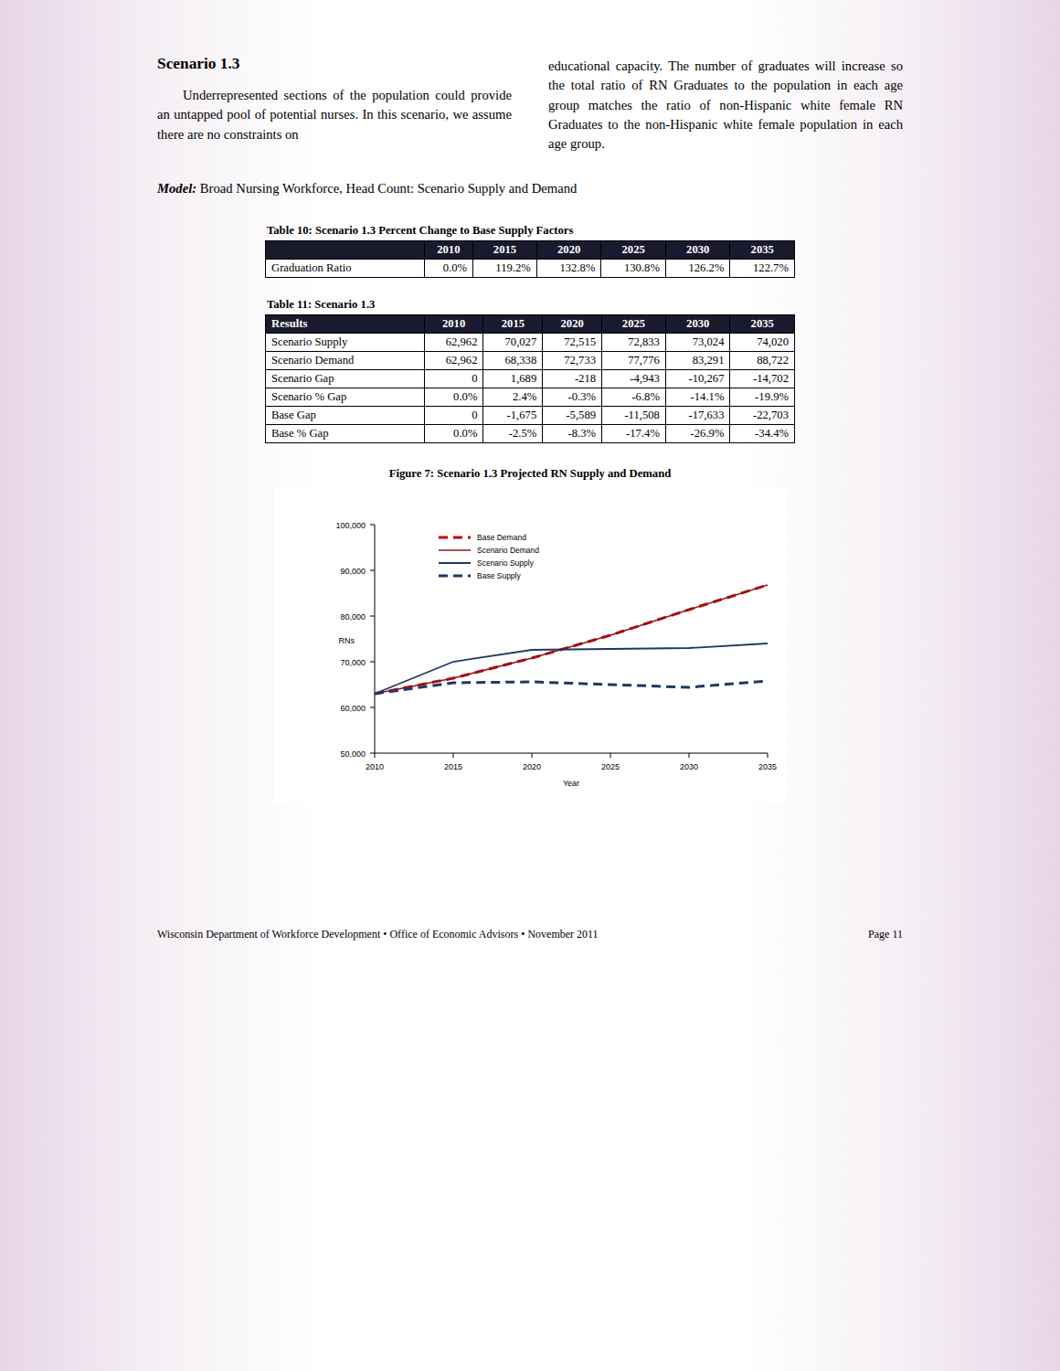Scenario 1.3
Underrepresented sections of the population could provide an untapped pool of potential nurses. In this scenario, we assume there are no constraints on
educational capacity. The number of graduates will increase so the total ratio of RN Graduates to the population in each age group matches the ratio of non-Hispanic white female RN Graduates to the non-Hispanic white female population in each age group.
Model: Broad Nursing Workforce, Head Count: Scenario Supply and Demand
Table 10: Scenario 1.3 Percent Change to Base Supply Factors
| | 2010 | 2015 | 2020 | 2025 | 2030 | 2035 |
| --- | --- | --- | --- | --- | --- | --- |
| Graduation Ratio | 0.0% | 119.2% | 132.8% | 130.8% | 126.2% | 122.7% |
Table 11: Scenario 1.3
| Results | 2010 | 2015 | 2020 | 2025 | 2030 | 2035 |
| --- | --- | --- | --- | --- | --- | --- |
| Scenario Supply | 62,962 | 70,027 | 72,515 | 72,833 | 73,024 | 74,020 |
| Scenario Demand | 62,962 | 68,338 | 72,733 | 77,776 | 83,291 | 88,722 |
| Scenario Gap | 0 | 1,689 | -218 | -4,943 | -10,267 | -14,702 |
| Scenario % Gap | 0.0% | 2.4% | -0.3% | -6.8% | -14.1% | -19.9% |
| Base Gap | 0 | -1,675 | -5,589 | -11,508 | -17,633 | -22,703 |
| Base % Gap | 0.0% | -2.5% | -8.3% | -17.4% | -26.9% | -34.4% |
Figure 7: Scenario 1.3 Projected RN Supply and Demand
100,000 90,000 80,000 70,000 60,000 50,000 RNs 2010 2015 2020 2025 2030 2035 Year Base Demand Scenario Demand Scenario Supply Base Supply
Wisconsin Department of Workforce Development • Office of Economic Advisors • November 2011 Page 11